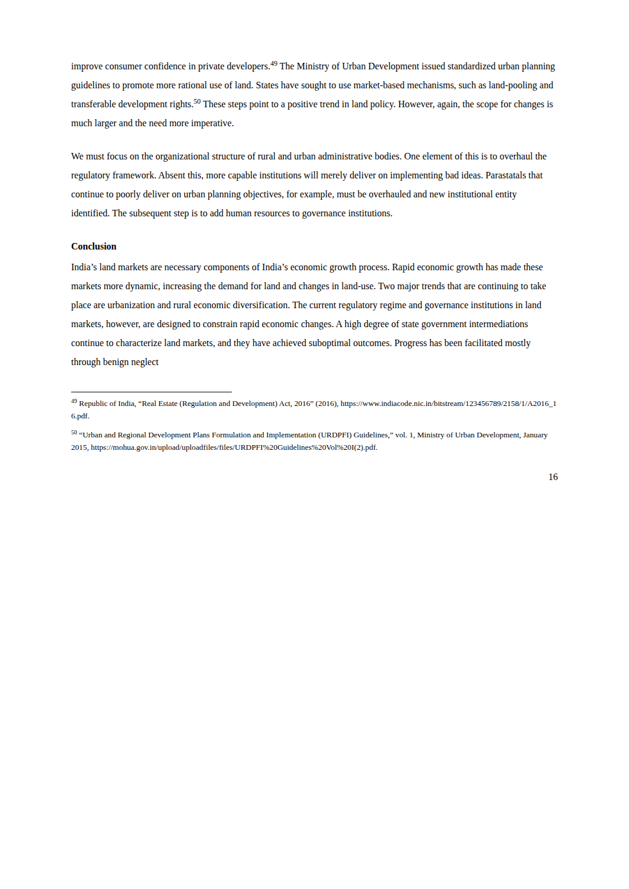improve consumer confidence in private developers.49 The Ministry of Urban Development issued standardized urban planning guidelines to promote more rational use of land. States have sought to use market-based mechanisms, such as land-pooling and transferable development rights.50 These steps point to a positive trend in land policy. However, again, the scope for changes is much larger and the need more imperative.
We must focus on the organizational structure of rural and urban administrative bodies. One element of this is to overhaul the regulatory framework. Absent this, more capable institutions will merely deliver on implementing bad ideas. Parastatals that continue to poorly deliver on urban planning objectives, for example, must be overhauled and new institutional entity identified. The subsequent step is to add human resources to governance institutions.
Conclusion
India’s land markets are necessary components of India’s economic growth process. Rapid economic growth has made these markets more dynamic, increasing the demand for land and changes in land-use. Two major trends that are continuing to take place are urbanization and rural economic diversification. The current regulatory regime and governance institutions in land markets, however, are designed to constrain rapid economic changes. A high degree of state government intermediations continue to characterize land markets, and they have achieved suboptimal outcomes. Progress has been facilitated mostly through benign neglect
49 Republic of India, “Real Estate (Regulation and Development) Act, 2016” (2016), https://www.indiacode.nic.in/bitstream/123456789/2158/1/A2016_16.pdf.
50 “Urban and Regional Development Plans Formulation and Implementation (URDPFI) Guidelines,” vol. 1, Ministry of Urban Development, January 2015, https://mohua.gov.in/upload/uploadfiles/files/URDPFI%20Guidelines%20Vol%20I(2).pdf.
16